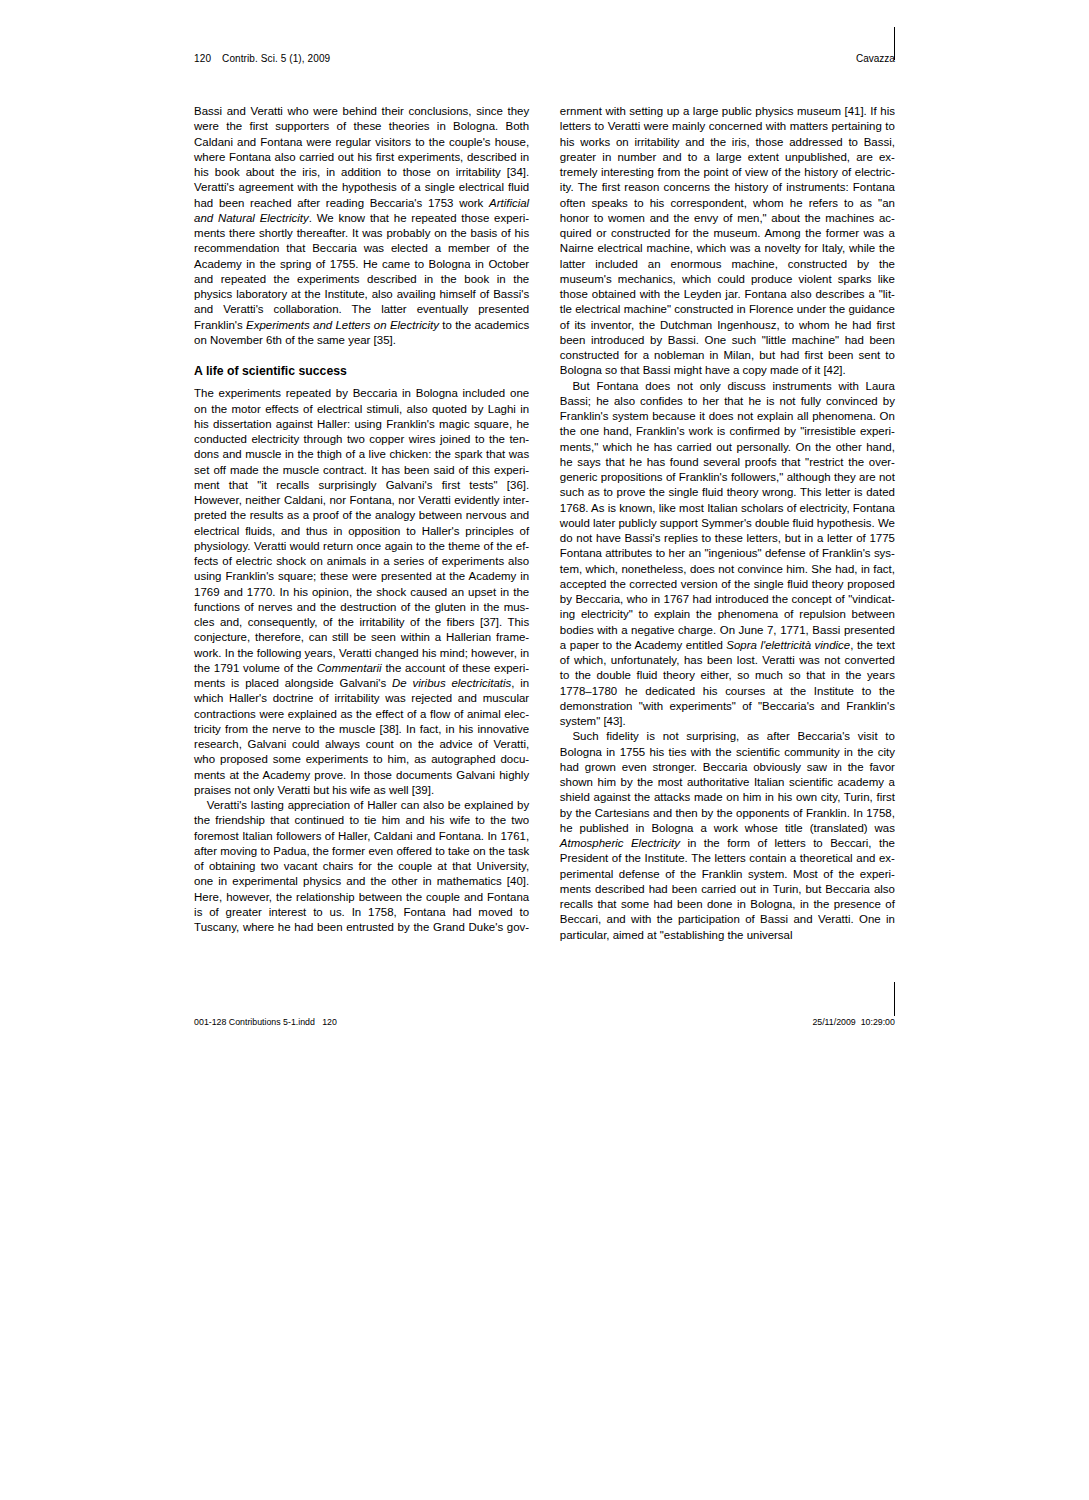120 Contrib. Sci. 5 (1), 2009
Cavazza
Bassi and Veratti who were behind their conclusions, since they were the first supporters of these theories in Bologna. Both Caldani and Fontana were regular visitors to the couple's house, where Fontana also carried out his first experiments, described in his book about the iris, in addition to those on irritability [34]. Veratti's agreement with the hypothesis of a single electrical fluid had been reached after reading Beccaria's 1753 work Artificial and Natural Electricity. We know that he repeated those experiments there shortly thereafter. It was probably on the basis of his recommendation that Beccaria was elected a member of the Academy in the spring of 1755. He came to Bologna in October and repeated the experiments described in the book in the physics laboratory at the Institute, also availing himself of Bassi's and Veratti's collaboration. The latter eventually presented Franklin's Experiments and Letters on Electricity to the academics on November 6th of the same year [35].
A life of scientific success
The experiments repeated by Beccaria in Bologna included one on the motor effects of electrical stimuli, also quoted by Laghi in his dissertation against Haller: using Franklin's magic square, he conducted electricity through two copper wires joined to the tendons and muscle in the thigh of a live chicken: the spark that was set off made the muscle contract. It has been said of this experiment that "it recalls surprisingly Galvani's first tests" [36]. However, neither Caldani, nor Fontana, nor Veratti evidently interpreted the results as a proof of the analogy between nervous and electrical fluids, and thus in opposition to Haller's principles of physiology. Veratti would return once again to the theme of the effects of electric shock on animals in a series of experiments also using Franklin's square; these were presented at the Academy in 1769 and 1770. In his opinion, the shock caused an upset in the functions of nerves and the destruction of the gluten in the muscles and, consequently, of the irritability of the fibers [37]. This conjecture, therefore, can still be seen within a Hallerian framework. In the following years, Veratti changed his mind; however, in the 1791 volume of the Commentarii the account of these experiments is placed alongside Galvani's De viribus electricitatis, in which Haller's doctrine of irritability was rejected and muscular contractions were explained as the effect of a flow of animal electricity from the nerve to the muscle [38]. In fact, in his innovative research, Galvani could always count on the advice of Veratti, who proposed some experiments to him, as autographed documents at the Academy prove. In those documents Galvani highly praises not only Veratti but his wife as well [39].
Veratti's lasting appreciation of Haller can also be explained by the friendship that continued to tie him and his wife to the two foremost Italian followers of Haller, Caldani and Fontana. In 1761, after moving to Padua, the former even offered to take on the task of obtaining two vacant chairs for the couple at that University, one in experimental physics and the other in mathematics [40]. Here, however, the relationship between the couple and Fontana is of greater interest to us. In 1758, Fontana had moved to Tuscany, where he had been entrusted by the Grand Duke's government with setting up a large public physics museum [41]. If his letters to Veratti were mainly concerned with matters pertaining to his works on irritability and the iris, those addressed to Bassi, greater in number and to a large extent unpublished, are extremely interesting from the point of view of the history of electricity. The first reason concerns the history of instruments: Fontana often speaks to his correspondent, whom he refers to as "an honor to women and the envy of men," about the machines acquired or constructed for the museum. Among the former was a Nairne electrical machine, which was a novelty for Italy, while the latter included an enormous machine, constructed by the museum's mechanics, which could produce violent sparks like those obtained with the Leyden jar. Fontana also describes a "little electrical machine" constructed in Florence under the guidance of its inventor, the Dutchman Ingenhousz, to whom he had first been introduced by Bassi. One such "little machine" had been constructed for a nobleman in Milan, but had first been sent to Bologna so that Bassi might have a copy made of it [42].
But Fontana does not only discuss instruments with Laura Bassi; he also confides to her that he is not fully convinced by Franklin's system because it does not explain all phenomena. On the one hand, Franklin's work is confirmed by "irresistible experiments," which he has carried out personally. On the other hand, he says that he has found several proofs that "restrict the over-generic propositions of Franklin's followers," although they are not such as to prove the single fluid theory wrong. This letter is dated 1768. As is known, like most Italian scholars of electricity, Fontana would later publicly support Symmer's double fluid hypothesis. We do not have Bassi's replies to these letters, but in a letter of 1775 Fontana attributes to her an "ingenious" defense of Franklin's system, which, nonetheless, does not convince him. She had, in fact, accepted the corrected version of the single fluid theory proposed by Beccaria, who in 1767 had introduced the concept of "vindicating electricity" to explain the phenomena of repulsion between bodies with a negative charge. On June 7, 1771, Bassi presented a paper to the Academy entitled Sopra l'elettricità vindice, the text of which, unfortunately, has been lost. Veratti was not converted to the double fluid theory either, so much so that in the years 1778–1780 he dedicated his courses at the Institute to the demonstration "with experiments" of "Beccaria's and Franklin's system" [43].
Such fidelity is not surprising, as after Beccaria's visit to Bologna in 1755 his ties with the scientific community in the city had grown even stronger. Beccaria obviously saw in the favor shown him by the most authoritative Italian scientific academy a shield against the attacks made on him in his own city, Turin, first by the Cartesians and then by the opponents of Franklin. In 1758, he published in Bologna a work whose title (translated) was Atmospheric Electricity in the form of letters to Beccari, the President of the Institute. The letters contain a theoretical and experimental defense of the Franklin system. Most of the experiments described had been carried out in Turin, but Beccaria also recalls that some had been done in Bologna, in the presence of Beccari, and with the participation of Bassi and Veratti. One in particular, aimed at "establishing the universal
001-128 Contributions 5-1.indd 120
25/11/2009 10:29:00